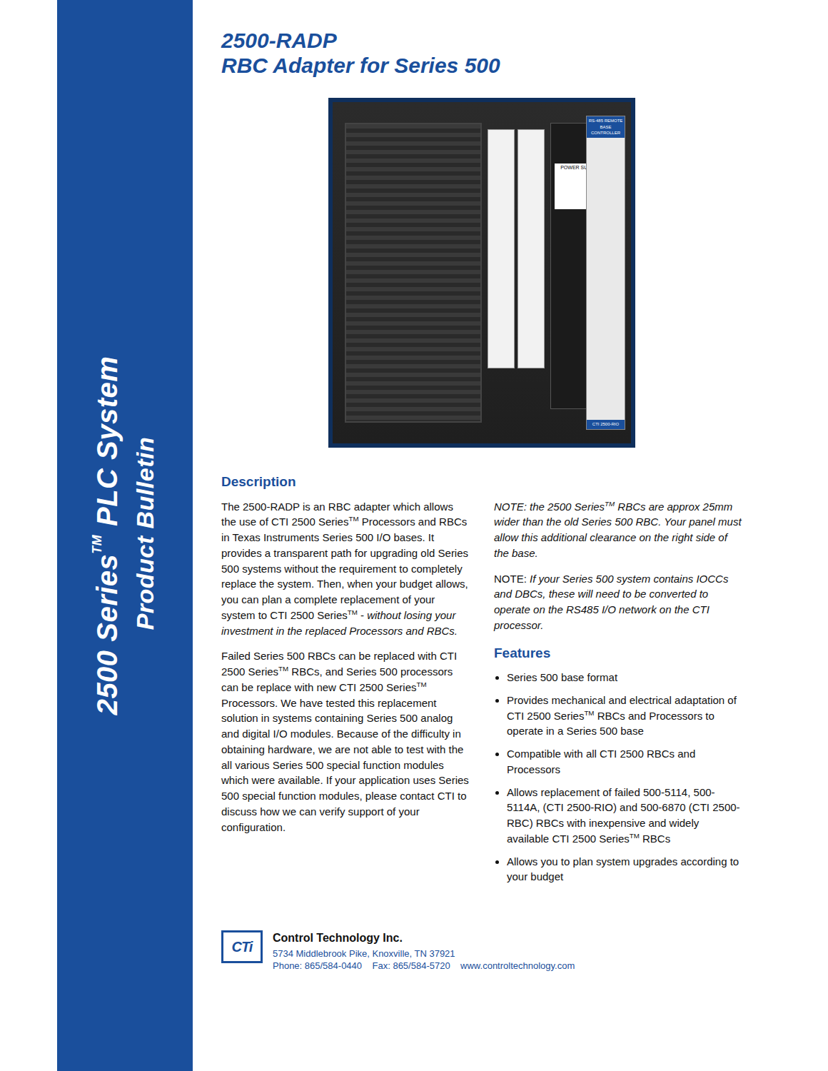2500 SeriesTM PLC System Product Bulletin
2500-RADP RBC Adapter for Series 500
POWER SUPPLY
RS-485 REMOTE BASE CONTROLLER
CTI 2500-RIO
Description
The 2500-RADP is an RBC adapter which allows the use of CTI 2500 SeriesTM Processors and RBCs in Texas Instruments Series 500 I/O bases. It provides a transparent path for upgrading old Series 500 systems without the requirement to completely replace the system. Then, when your budget allows, you can plan a complete replacement of your system to CTI 2500 SeriesTM - without losing your investment in the replaced Processors and RBCs.
Failed Series 500 RBCs can be replaced with CTI 2500 SeriesTM RBCs, and Series 500 processors can be replace with new CTI 2500 SeriesTM Processors. We have tested this replacement solution in systems containing Series 500 analog and digital I/O modules. Because of the difficulty in obtaining hardware, we are not able to test with the all various Series 500 special function modules which were available. If your application uses Series 500 special function modules, please contact CTI to discuss how we can verify support of your configuration.
NOTE: the 2500 SeriesTM RBCs are approx 25mm wider than the old Series 500 RBC. Your panel must allow this additional clearance on the right side of the base.
NOTE: If your Series 500 system contains IOCCs and DBCs, these will need to be converted to operate on the RS485 I/O network on the CTI processor.
Features
Series 500 base format
Provides mechanical and electrical adaptation of CTI 2500 SeriesTM RBCs and Processors to operate in a Series 500 base
Compatible with all CTI 2500 RBCs and Processors
Allows replacement of failed 500-5114, 500-5114A, (CTI 2500-RIO) and 500-6870 (CTI 2500-RBC) RBCs with inexpensive and widely available CTI 2500 SeriesTM RBCs
Allows you to plan system upgrades according to your budget
CTi
Control Technology Inc.
5734 Middlebrook Pike, Knoxville, TN 37921
Phone: 865/584-0440 Fax: 865/584-5720 www.controltechnology.com